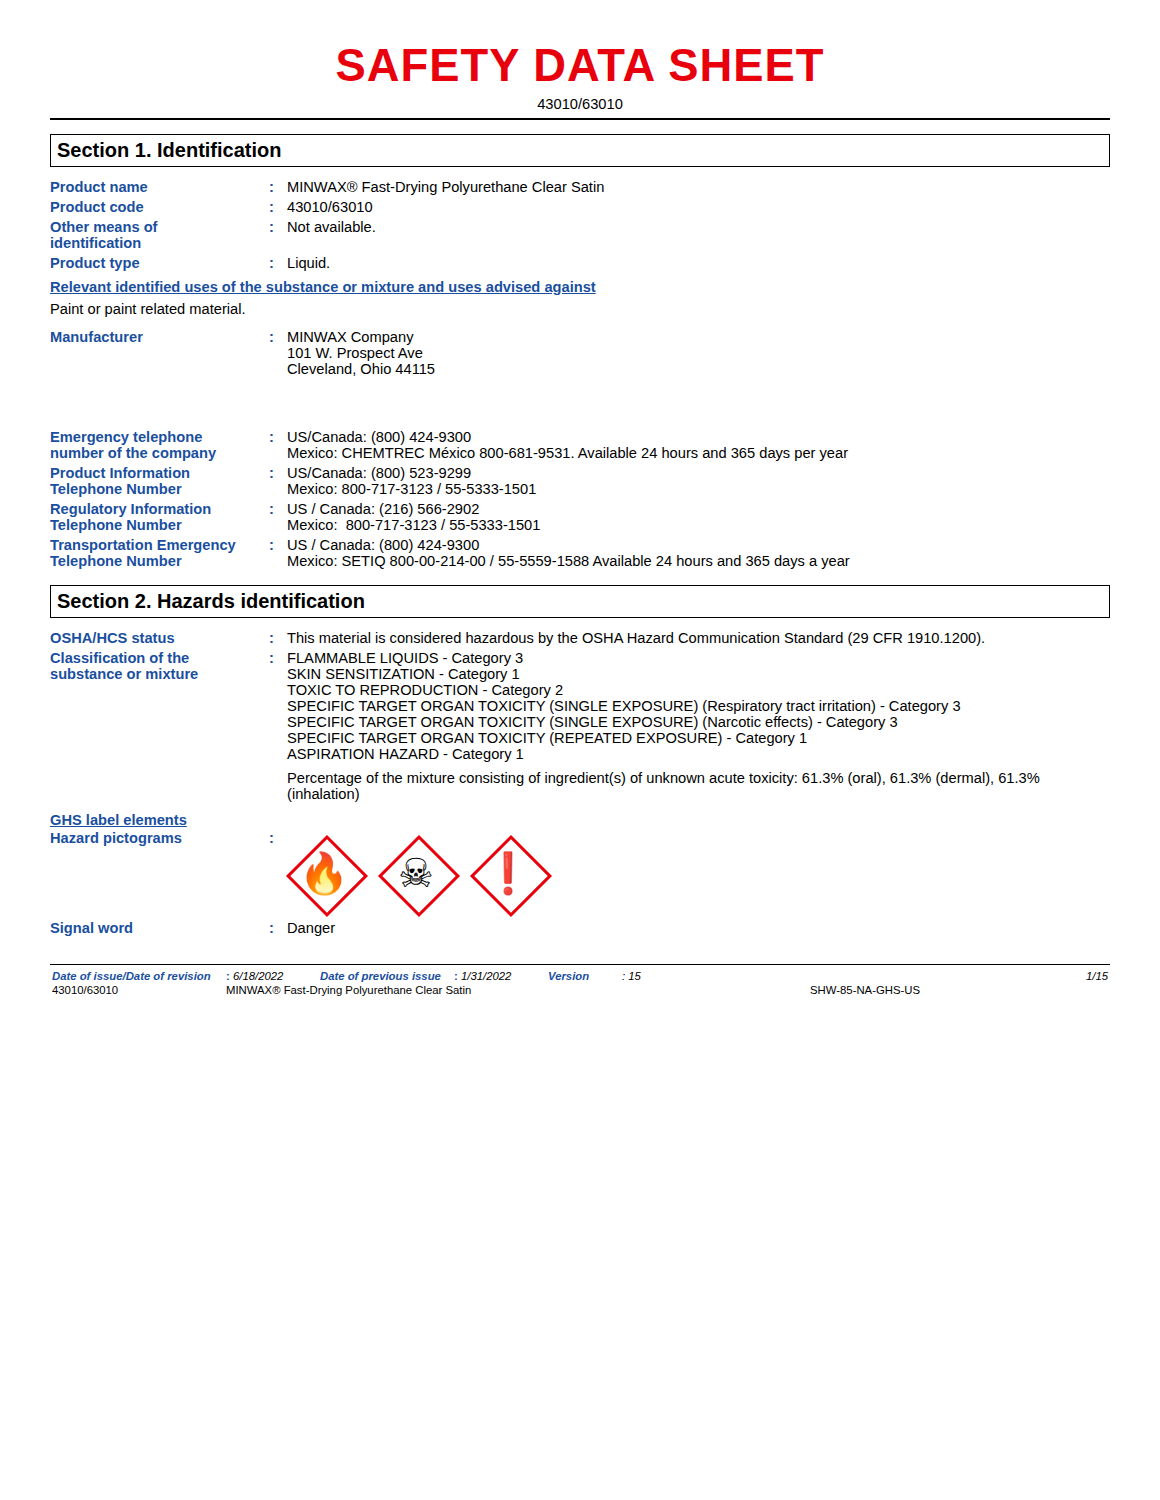SAFETY DATA SHEET
43010/63010
Section 1. Identification
| Product name | : | MINWAX® Fast-Drying Polyurethane Clear Satin |
| Product code | : | 43010/63010 |
| Other means of identification | : | Not available. |
| Product type | : | Liquid. |
Relevant identified uses of the substance or mixture and uses advised against
Paint or paint related material.
| Manufacturer | : | MINWAX Company 101 W. Prospect Ave Cleveland, Ohio 44115 |
| Emergency telephone number of the company | : | US/Canada: (800) 424-9300 Mexico: CHEMTREC México 800-681-9531. Available 24 hours and 365 days per year |
| Product Information Telephone Number | : | US/Canada: (800) 523-9299 Mexico: 800-717-3123 / 55-5333-1501 |
| Regulatory Information Telephone Number | : | US / Canada: (216) 566-2902 Mexico: 800-717-3123 / 55-5333-1501 |
| Transportation Emergency Telephone Number | : | US / Canada: (800) 424-9300 Mexico: SETIQ 800-00-214-00 / 55-5559-1588 Available 24 hours and 365 days a year |
Section 2. Hazards identification
| OSHA/HCS status | : | This material is considered hazardous by the OSHA Hazard Communication Standard (29 CFR 1910.1200). |
| Classification of the substance or mixture | : | FLAMMABLE LIQUIDS - Category 3 SKIN SENSITIZATION - Category 1 TOXIC TO REPRODUCTION - Category 2 SPECIFIC TARGET ORGAN TOXICITY (SINGLE EXPOSURE) (Respiratory tract irritation) - Category 3 SPECIFIC TARGET ORGAN TOXICITY (SINGLE EXPOSURE) (Narcotic effects) - Category 3 SPECIFIC TARGET ORGAN TOXICITY (REPEATED EXPOSURE) - Category 1 ASPIRATION HAZARD - Category 1 Percentage of the mixture consisting of ingredient(s) of unknown acute toxicity: 61.3% (oral), 61.3% (dermal), 61.3% (inhalation) |
GHS label elements
| Hazard pictograms | : | 🔥 ☠ ❗ |
| Signal word | : | Danger |
| Date of issue/Date of revision | : 6/18/2022 | Date of previous issue | : 1/31/2022 | Version | : 15 | 1/15 |
| 43010/63010 | MINWAX® Fast-Drying Polyurethane Clear Satin | SHW-85-NA-GHS-US |